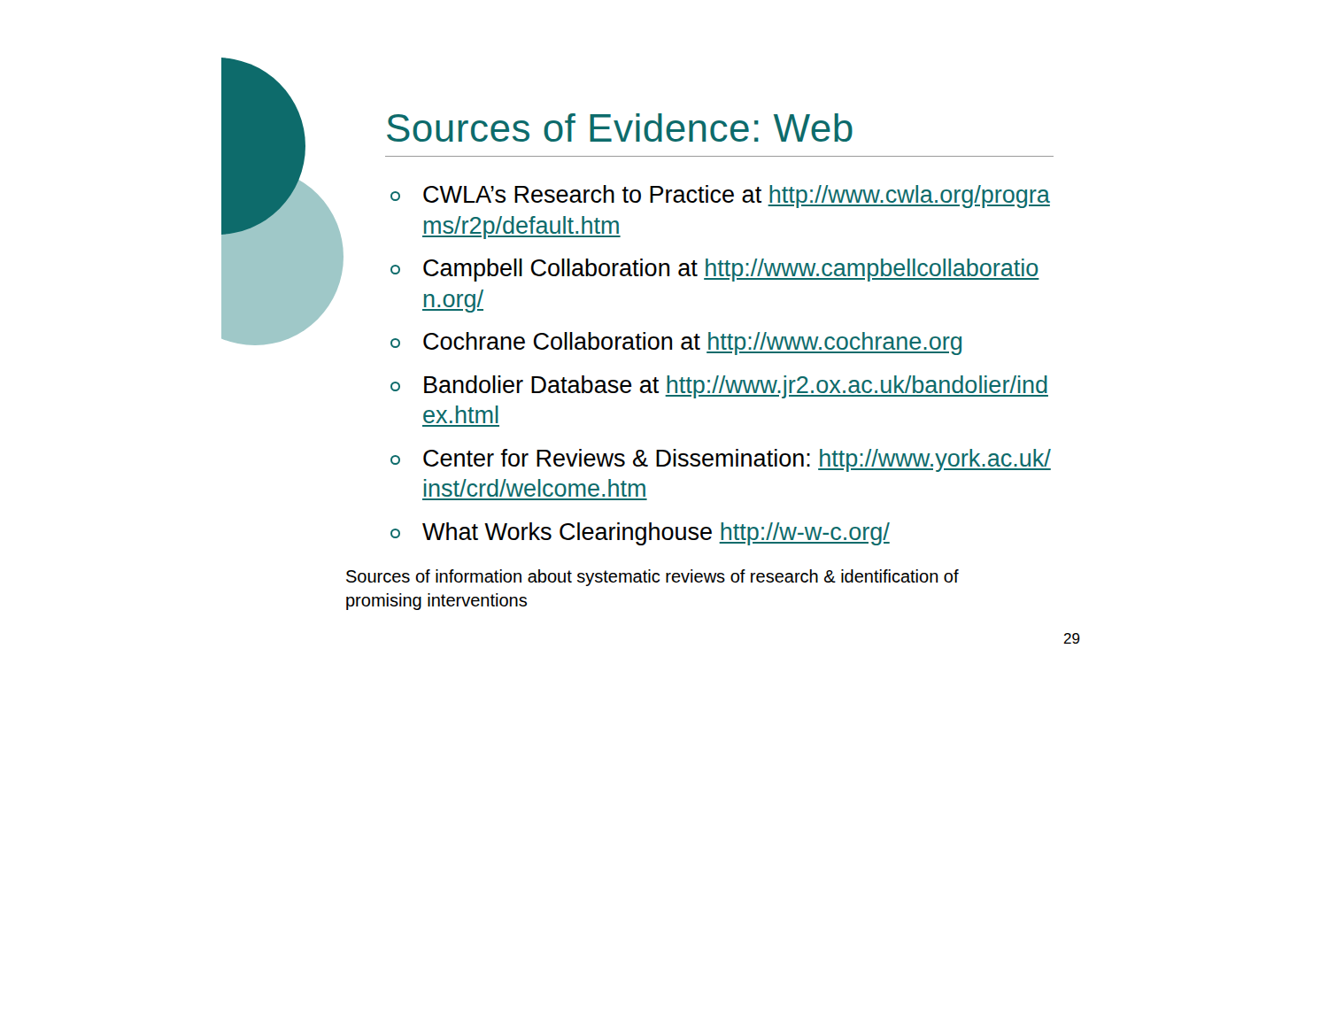Sources of Evidence: Web
CWLA’s Research to Practice at http://www.cwla.org/programs/r2p/default.htm
Campbell Collaboration at http://www.campbellcollaboration.org/
Cochrane Collaboration at http://www.cochrane.org
Bandolier Database at http://www.jr2.ox.ac.uk/bandolier/index.html
Center for Reviews & Dissemination: http://www.york.ac.uk/inst/crd/welcome.htm
What Works Clearinghouse http://w-w-c.org/
Sources of information about systematic reviews of research & identification of promising interventions
29